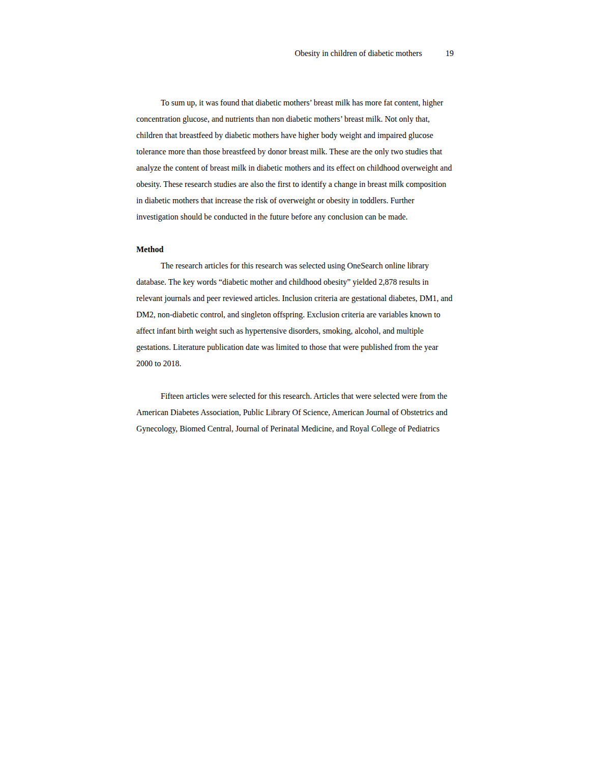Obesity in children of diabetic mothers 19
To sum up, it was found that diabetic mothers’ breast milk has more fat content, higher concentration glucose, and nutrients than non diabetic mothers’ breast milk. Not only that, children that breastfeed by diabetic mothers have higher body weight and impaired glucose tolerance more than those breastfeed by donor breast milk. These are the only two studies that analyze the content of breast milk in diabetic mothers and its effect on childhood overweight and obesity. These research studies are also the first to identify a change in breast milk composition in diabetic mothers that increase the risk of overweight or obesity in toddlers. Further investigation should be conducted in the future before any conclusion can be made.
Method
The research articles for this research was selected using OneSearch online library database. The key words “diabetic mother and childhood obesity” yielded 2,878 results in relevant journals and peer reviewed articles. Inclusion criteria are gestational diabetes, DM1, and DM2, non-diabetic control, and singleton offspring. Exclusion criteria are variables known to affect infant birth weight such as hypertensive disorders, smoking, alcohol, and multiple gestations. Literature publication date was limited to those that were published from the year 2000 to 2018.
Fifteen articles were selected for this research. Articles that were selected were from the American Diabetes Association, Public Library Of Science, American Journal of Obstetrics and Gynecology, Biomed Central, Journal of Perinatal Medicine, and Royal College of Pediatrics